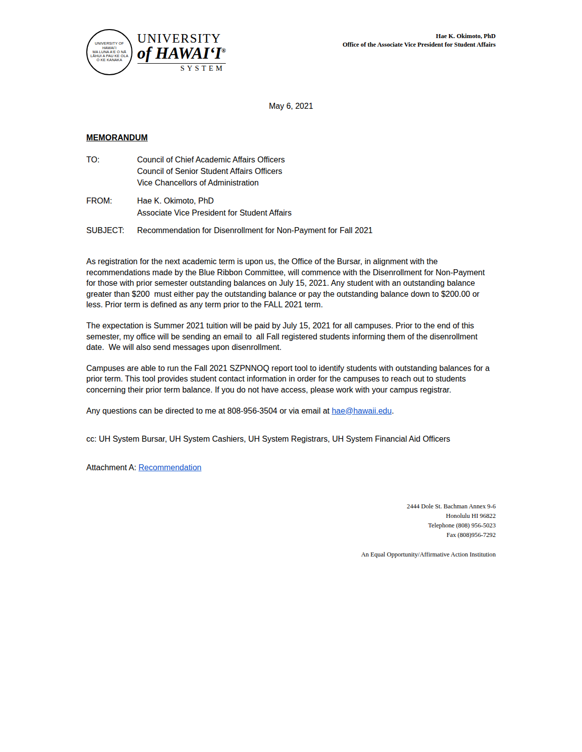UNIVERSITY OF HAWAIʻI
MA LUNA A‘E O NĀ LĀHUI A PAU KE OLA O KE KANAKA
UNIVERSITY
of HAWAI‘I®
SYSTEM
Hae K. Okimoto, PhD
Office of the Associate Vice President for Student Affairs
May 6, 2021
MEMORANDUM
| TO: | Council of Chief Academic Affairs Officers Council of Senior Student Affairs Officers Vice Chancellors of Administration |
| FROM: | Hae K. Okimoto, PhD Associate Vice President for Student Affairs |
| SUBJECT: | Recommendation for Disenrollment for Non-Payment for Fall 2021 |
As registration for the next academic term is upon us, the Office of the Bursar, in alignment with the recommendations made by the Blue Ribbon Committee, will commence with the Disenrollment for Non-Payment for those with prior semester outstanding balances on July 15, 2021. Any student with an outstanding balance greater than $200 must either pay the outstanding balance or pay the outstanding balance down to $200.00 or less. Prior term is defined as any term prior to the FALL 2021 term.
The expectation is Summer 2021 tuition will be paid by July 15, 2021 for all campuses. Prior to the end of this semester, my office will be sending an email to all Fall registered students informing them of the disenrollment date. We will also send messages upon disenrollment.
Campuses are able to run the Fall 2021 SZPNNOQ report tool to identify students with outstanding balances for a prior term. This tool provides student contact information in order for the campuses to reach out to students concerning their prior term balance. If you do not have access, please work with your campus registrar.
Any questions can be directed to me at 808-956-3504 or via email at hae@hawaii.edu.
cc: UH System Bursar, UH System Cashiers, UH System Registrars, UH System Financial Aid Officers
Attachment A: Recommendation
2444 Dole St. Bachman Annex 9-6
Honolulu HI 96822
Telephone (808) 956-5023
Fax (808)956-7292
An Equal Opportunity/Affirmative Action Institution